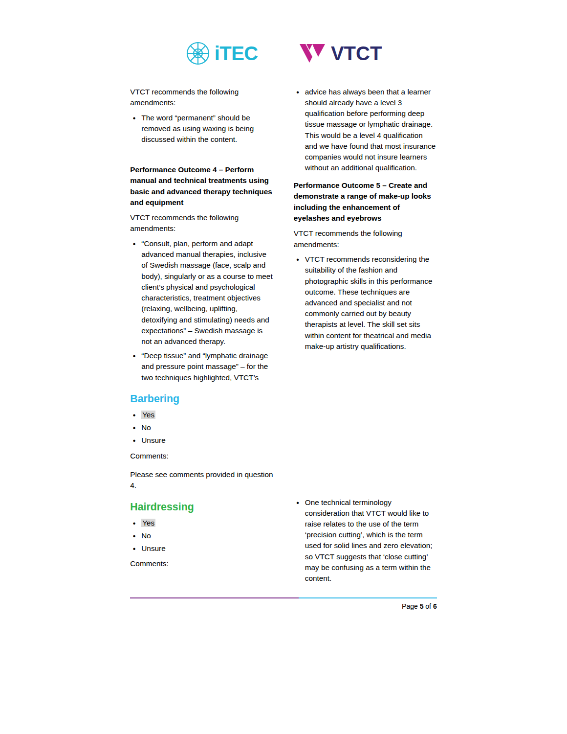iTEC
VTCT
VTCT recommends the following amendments:
The word “permanent” should be removed as using waxing is being discussed within the content.
Performance Outcome 4 – Perform manual and technical treatments using basic and advanced therapy techniques and equipment
VTCT recommends the following amendments:
“Consult, plan, perform and adapt advanced manual therapies, inclusive of Swedish massage (face, scalp and body), singularly or as a course to meet client’s physical and psychological characteristics, treatment objectives (relaxing, wellbeing, uplifting, detoxifying and stimulating) needs and expectations” – Swedish massage is not an advanced therapy.
“Deep tissue” and “lymphatic drainage and pressure point massage” – for the two techniques highlighted, VTCT’s
Barbering
Yes
No
Unsure
Comments:
Please see comments provided in question 4.
Hairdressing
Yes
No
Unsure
Comments:
advice has always been that a learner should already have a level 3 qualification before performing deep tissue massage or lymphatic drainage. This would be a level 4 qualification and we have found that most insurance companies would not insure learners without an additional qualification.
Performance Outcome 5 – Create and demonstrate a range of make-up looks including the enhancement of eyelashes and eyebrows
VTCT recommends the following amendments:
VTCT recommends reconsidering the suitability of the fashion and photographic skills in this performance outcome. These techniques are advanced and specialist and not commonly carried out by beauty therapists at level. The skill set sits within content for theatrical and media make-up artistry qualifications.
One technical terminology consideration that VTCT would like to raise relates to the use of the term ‘precision cutting’, which is the term used for solid lines and zero elevation; so VTCT suggests that ‘close cutting’ may be confusing as a term within the content.
Page 5 of 6